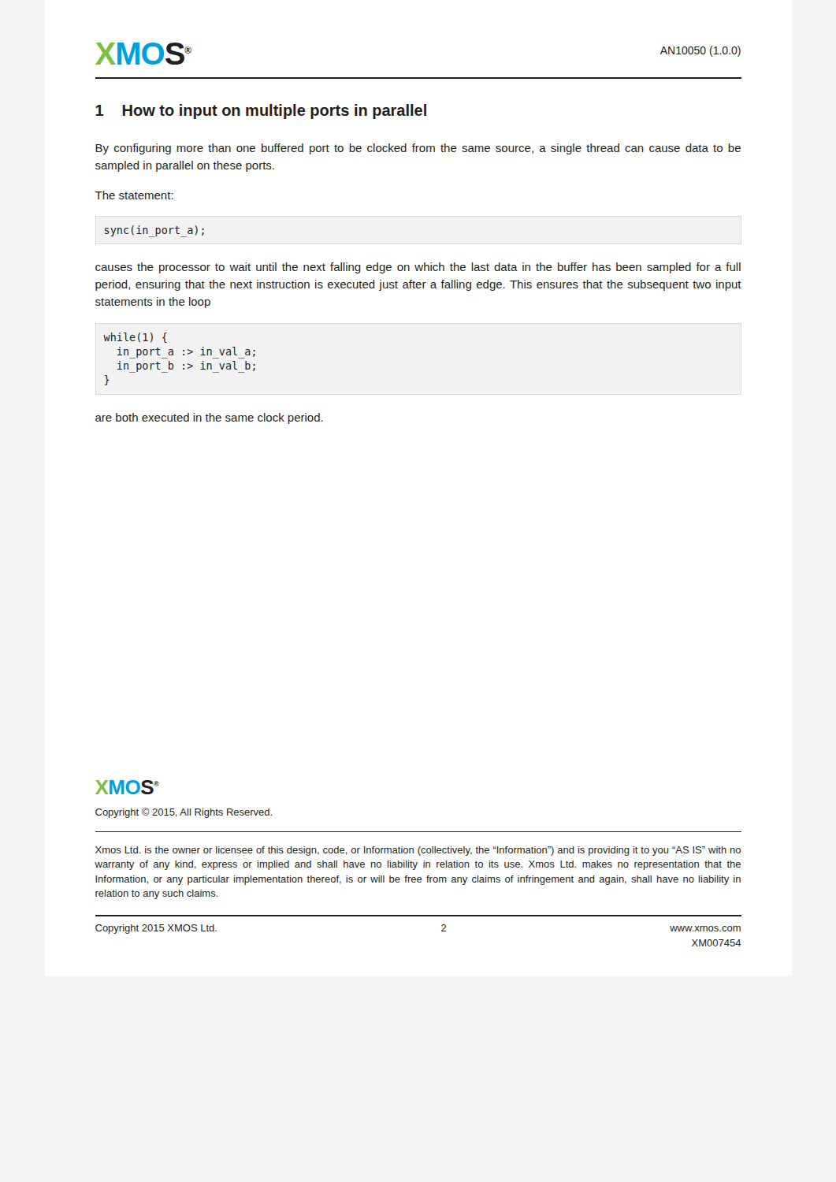XMOS®
AN10050 (1.0.0)
1 How to input on multiple ports in parallel
By configuring more than one buffered port to be clocked from the same source, a single thread can cause data to be sampled in parallel on these ports.
The statement:
sync(in_port_a);
causes the processor to wait until the next falling edge on which the last data in the buffer has been sampled for a full period, ensuring that the next instruction is executed just after a falling edge. This ensures that the subsequent two input statements in the loop
while(1) {
  in_port_a :> in_val_a;
  in_port_b :> in_val_b;
}
are both executed in the same clock period.
XMO S®
Copyright © 2015, All Rights Reserved.
Xmos Ltd. is the owner or licensee of this design, code, or Information (collectively, the “Information”) and is providing it to you “AS IS” with no warranty of any kind, express or implied and shall have no liability in relation to its use. Xmos Ltd. makes no representation that the Information, or any particular implementation thereof, is or will be free from any claims of infringement and again, shall have no liability in relation to any such claims.
Copyright 2015 XMOS Ltd.
2
www.xmos.com XM007454